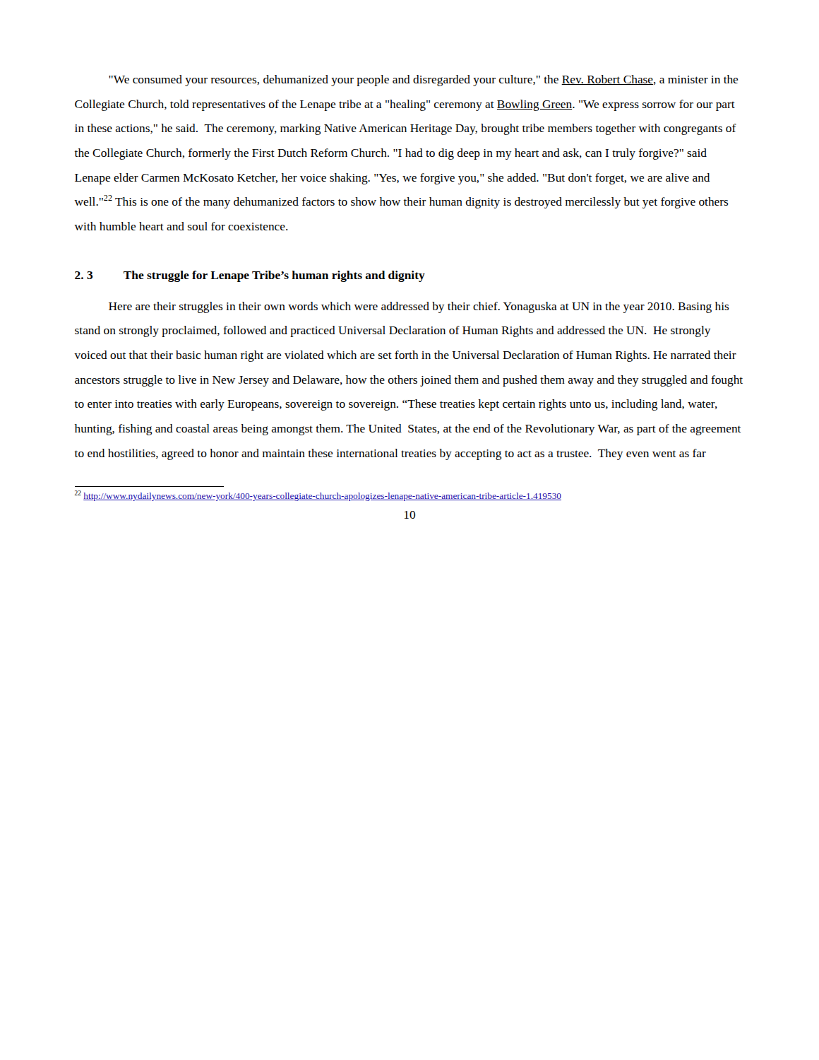"We consumed your resources, dehumanized your people and disregarded your culture," the Rev. Robert Chase, a minister in the Collegiate Church, told representatives of the Lenape tribe at a "healing" ceremony at Bowling Green. "We express sorrow for our part in these actions," he said. The ceremony, marking Native American Heritage Day, brought tribe members together with congregants of the Collegiate Church, formerly the First Dutch Reform Church. "I had to dig deep in my heart and ask, can I truly forgive?" said Lenape elder Carmen McKosato Ketcher, her voice shaking. "Yes, we forgive you," she added. "But don't forget, we are alive and well."22 This is one of the many dehumanized factors to show how their human dignity is destroyed mercilessly but yet forgive others with humble heart and soul for coexistence.
2. 3 The struggle for Lenape Tribe’s human rights and dignity
Here are their struggles in their own words which were addressed by their chief. Yonaguska at UN in the year 2010. Basing his stand on strongly proclaimed, followed and practiced Universal Declaration of Human Rights and addressed the UN. He strongly voiced out that their basic human right are violated which are set forth in the Universal Declaration of Human Rights. He narrated their ancestors struggle to live in New Jersey and Delaware, how the others joined them and pushed them away and they struggled and fought to enter into treaties with early Europeans, sovereign to sovereign. “These treaties kept certain rights unto us, including land, water, hunting, fishing and coastal areas being amongst them. The United States, at the end of the Revolutionary War, as part of the agreement to end hostilities, agreed to honor and maintain these international treaties by accepting to act as a trustee. They even went as far
22 http://www.nydailynews.com/new-york/400-years-collegiate-church-apologizes-lenape-native-american-tribe-article-1.419530
10